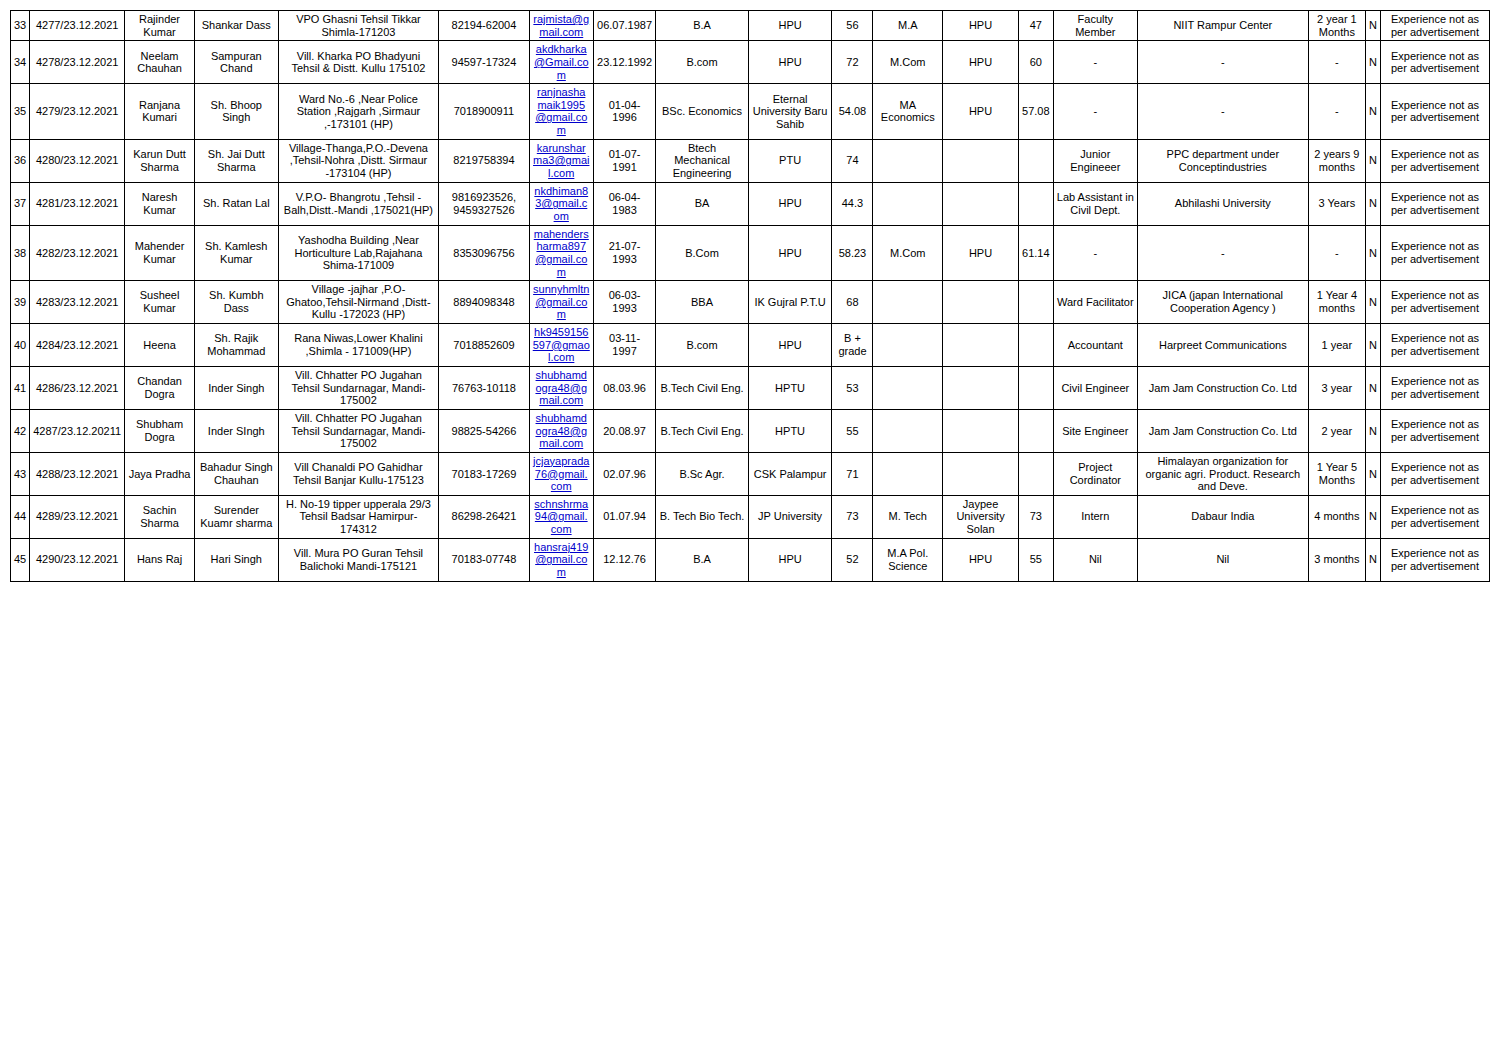| 33 | 4277/23.12.2021 | Rajinder Kumar | Shankar Dass | VPO Ghasni Tehsil Tikkar Shimla-171203 | 82194-62004 | rajmista@gmail.com | 06.07.1987 | B.A | HPU | 56 | M.A | HPU | 47 | Faculty Member | NIIT Rampur Center | 2 year 1 Months | N | Experience not as per advertisement |
| 34 | 4278/23.12.2021 | Neelam Chauhan | Sampuran Chand | Vill. Kharka PO Bhadyuni Tehsil & Distt. Kullu 175102 | 94597-17324 | akdkharka@Gmail.com | 23.12.1992 | B.com | HPU | 72 | M.Com | HPU | 60 | - | - | - | N | Experience not as per advertisement |
| 35 | 4279/23.12.2021 | Ranjana Kumari | Sh. Bhoop Singh | Ward No.-6 ,Near Police Station ,Rajgarh ,Sirmaur ,-173101 (HP) | 7018900911 | ranjnashamaik1995@gmail.com | 01-04-1996 | BSc. Economics | Eternal University Baru Sahib | 54.08 | MA Economics | HPU | 57.08 | - | - | - | N | Experience not as per advertisement |
| 36 | 4280/23.12.2021 | Karun Dutt Sharma | Sh. Jai Dutt Sharma | Village-Thanga,P.O.-Devena ,Tehsil-Nohra ,Distt. Sirmaur -173104 (HP) | 8219758394 | karunsharma3@gmail.com | 01-07-1991 | Btech Mechanical Engineering | PTU | 74 | | | | Junior Engineeer | PPC department under Conceptindustries | 2 years 9 months | N | Experience not as per advertisement |
| 37 | 4281/23.12.2021 | Naresh Kumar | Sh. Ratan Lal | V.P.O- Bhangrotu ,Tehsil - Balh,Distt.-Mandi ,175021(HP) | 9816923526, 9459327526 | nkdhiman83@gmail.com | 06-04-1983 | BA | HPU | 44.3 | | | | Lab Assistant in Civil Dept. | Abhilashi University | 3 Years | N | Experience not as per advertisement |
| 38 | 4282/23.12.2021 | Mahender Kumar | Sh. Kamlesh Kumar | Yashodha Building ,Near Horticulture Lab,Rajahana Shima-171009 | 8353096756 | mahendersharma897@gmail.com | 21-07-1993 | B.Com | HPU | 58.23 | M.Com | HPU | 61.14 | - | - | - | N | Experience not as per advertisement |
| 39 | 4283/23.12.2021 | Susheel Kumar | Sh. Kumbh Dass | Village -jajhar ,P.O- Ghatoo,Tehsil-Nirmand ,Distt-Kullu -172023 (HP) | 8894098348 | sunnyhmltn@gmail.com | 06-03-1993 | BBA | IK Gujral P.T.U | 68 | | | | Ward Facilitator | JICA (japan International Cooperation Agency ) | 1 Year 4 months | N | Experience not as per advertisement |
| 40 | 4284/23.12.2021 | Heena | Sh. Rajik Mohammad | Rana Niwas,Lower Khalini ,Shimla - 171009(HP) | 7018852609 | hk9459156597@gmaol.com | 03-11-1997 | B.com | HPU | B + grade | | | | Accountant | Harpreet Communications | 1 year | N | Experience not as per advertisement |
| 41 | 4286/23.12.2021 | Chandan Dogra | Inder Singh | Vill. Chhatter PO Jugahan Tehsil Sundarnagar, Mandi-175002 | 76763-10118 | shubhamdogra48@gmail.com | 08.03.96 | B.Tech Civil Eng. | HPTU | 53 | | | | Civil Engineer | Jam Jam Construction Co. Ltd | 3 year | N | Experience not as per advertisement |
| 42 | 4287/23.12.20211 | Shubham Dogra | Inder SIngh | Vill. Chhatter PO Jugahan Tehsil Sundarnagar, Mandi-175002 | 98825-54266 | shubhamdogra48@gmail.com | 20.08.97 | B.Tech Civil Eng. | HPTU | 55 | | | | Site Engineer | Jam Jam Construction Co. Ltd | 2 year | N | Experience not as per advertisement |
| 43 | 4288/23.12.2021 | Jaya Pradha | Bahadur Singh Chauhan | Vill Chanaldi PO Gahidhar Tehsil Banjar Kullu-175123 | 70183-17269 | jcjayaprada76@gmail.com | 02.07.96 | B.Sc Agr. | CSK Palampur | 71 | | | | Project Cordinator | Himalayan organization for organic agri. Product. Research and Deve. | 1 Year 5 Months | N | Experience not as per advertisement |
| 44 | 4289/23.12.2021 | Sachin Sharma | Surender Kuamr sharma | H. No-19 tipper upperala 29/3 Tehsil Badsar Hamirpur-174312 | 86298-26421 | schnshrma94@gmail.com | 01.07.94 | B. Tech Bio Tech. | JP University | 73 | M. Tech | Jaypee University Solan | 73 | Intern | Dabaur India | 4 months | N | Experience not as per advertisement |
| 45 | 4290/23.12.2021 | Hans Raj | Hari Singh | Vill. Mura PO Guran Tehsil Balichoki Mandi-175121 | 70183-07748 | hansraj419@gmail.com | 12.12.76 | B.A | HPU | 52 | M.A Pol. Science | HPU | 55 | Nil | Nil | 3 months | N | Experience not as per advertisement |